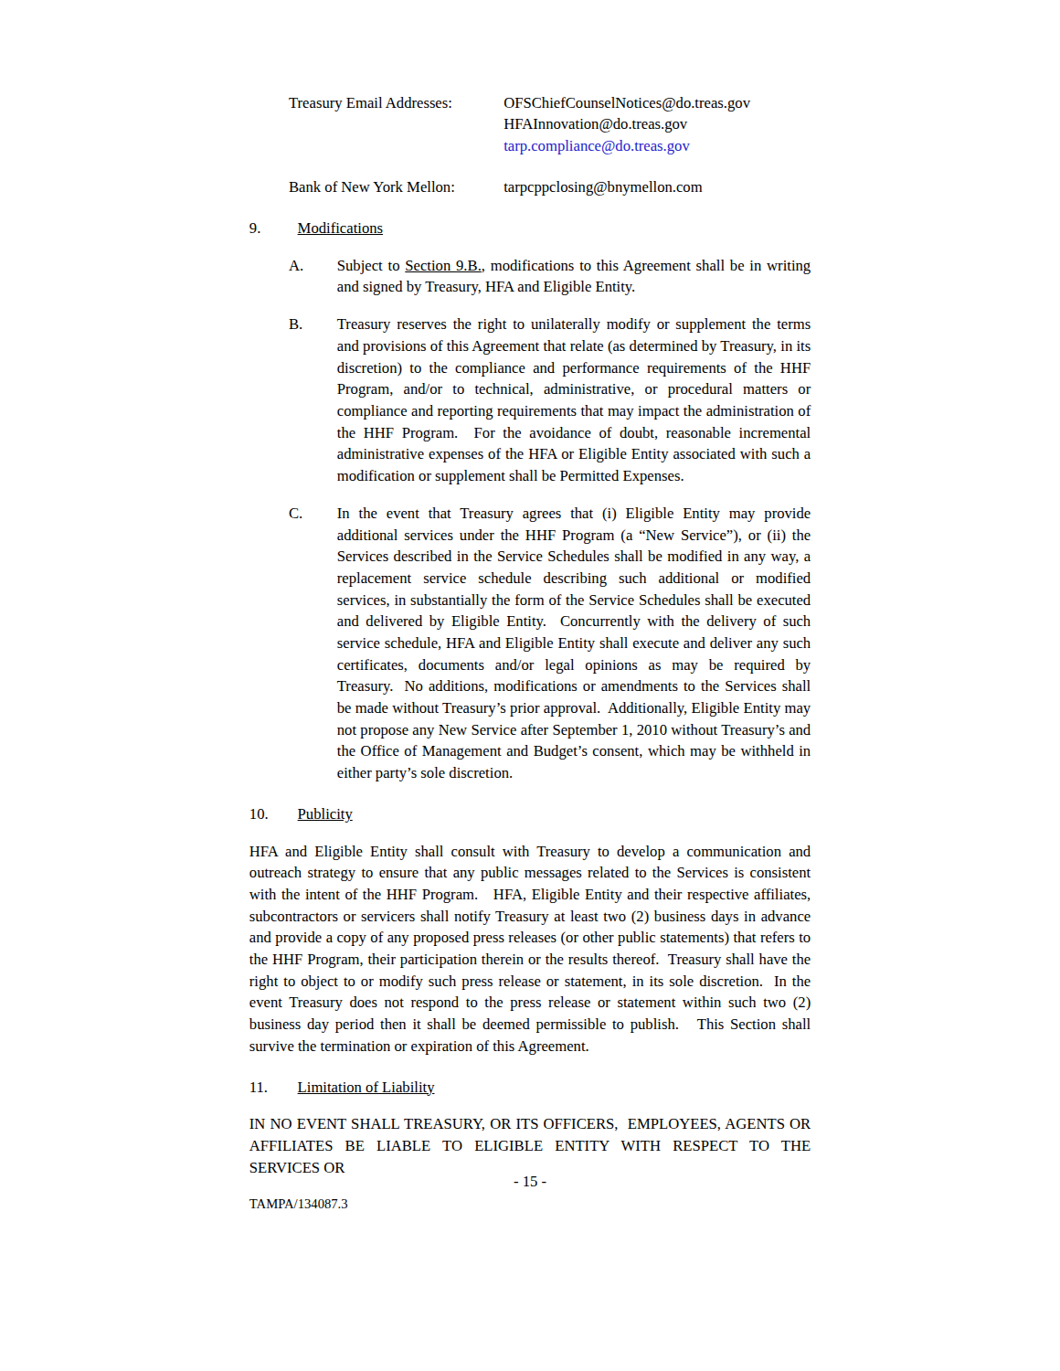Treasury Email Addresses:
OFSChiefCounselNotices@do.treas.gov
HFAInnovation@do.treas.gov
tarp.compliance@do.treas.gov
Bank of New York Mellon:
tarpcppclosing@bnymellon.com
9.
Modifications
A. Subject to Section 9.B., modifications to this Agreement shall be in writing and signed by Treasury, HFA and Eligible Entity.
B. Treasury reserves the right to unilaterally modify or supplement the terms and provisions of this Agreement that relate (as determined by Treasury, in its discretion) to the compliance and performance requirements of the HHF Program, and/or to technical, administrative, or procedural matters or compliance and reporting requirements that may impact the administration of the HHF Program. For the avoidance of doubt, reasonable incremental administrative expenses of the HFA or Eligible Entity associated with such a modification or supplement shall be Permitted Expenses.
C. In the event that Treasury agrees that (i) Eligible Entity may provide additional services under the HHF Program (a “New Service”), or (ii) the Services described in the Service Schedules shall be modified in any way, a replacement service schedule describing such additional or modified services, in substantially the form of the Service Schedules shall be executed and delivered by Eligible Entity. Concurrently with the delivery of such service schedule, HFA and Eligible Entity shall execute and deliver any such certificates, documents and/or legal opinions as may be required by Treasury. No additions, modifications or amendments to the Services shall be made without Treasury’s prior approval. Additionally, Eligible Entity may not propose any New Service after September 1, 2010 without Treasury’s and the Office of Management and Budget’s consent, which may be withheld in either party’s sole discretion.
10.
Publicity
HFA and Eligible Entity shall consult with Treasury to develop a communication and outreach strategy to ensure that any public messages related to the Services is consistent with the intent of the HHF Program. HFA, Eligible Entity and their respective affiliates, subcontractors or servicers shall notify Treasury at least two (2) business days in advance and provide a copy of any proposed press releases (or other public statements) that refers to the HHF Program, their participation therein or the results thereof. Treasury shall have the right to object to or modify such press release or statement, in its sole discretion. In the event Treasury does not respond to the press release or statement within such two (2) business day period then it shall be deemed permissible to publish. This Section shall survive the termination or expiration of this Agreement.
11.
Limitation of Liability
IN NO EVENT SHALL TREASURY, OR ITS OFFICERS, EMPLOYEES, AGENTS OR AFFILIATES BE LIABLE TO ELIGIBLE ENTITY WITH RESPECT TO THE SERVICES OR
- 15 -
TAMPA/134087.3